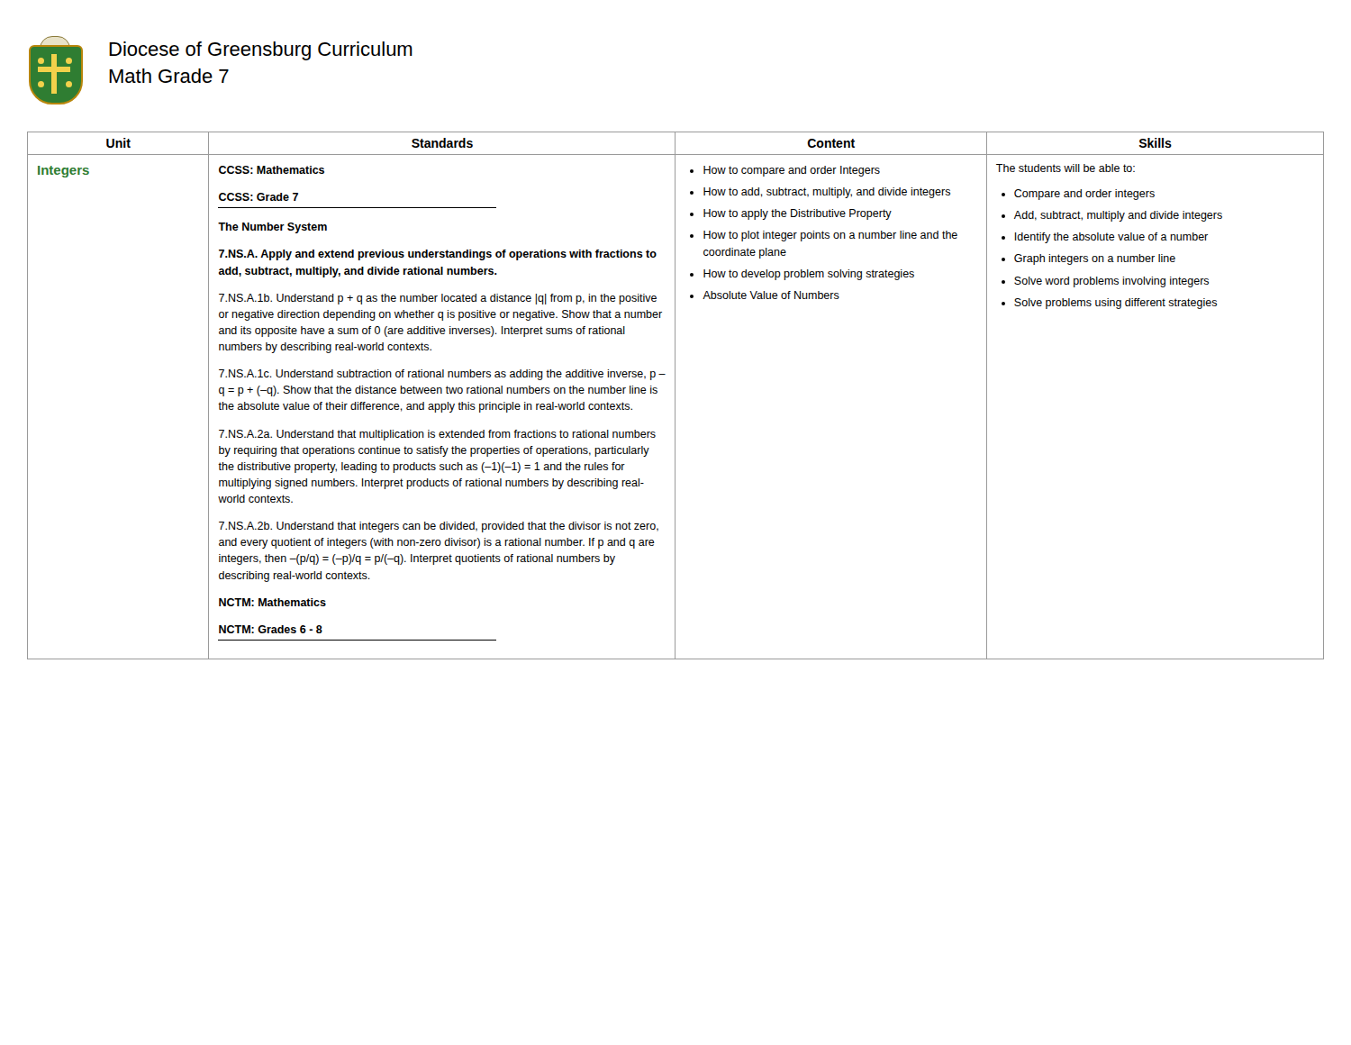Diocese of Greensburg Curriculum
Math Grade 7
| Unit | Standards | Content | Skills |
| --- | --- | --- | --- |
| Integers | CCSS: Mathematics CCSS: Grade 7 The Number System 7.NS.A. Apply and extend previous understandings of operations with fractions to add, subtract, multiply, and divide rational numbers. 7.NS.A.1b. Understand p + q as the number located a distance /q/ from p, in the positive or negative direction depending on whether q is positive or negative. Show that a number and its opposite have a sum of 0 (are additive inverses). Interpret sums of rational numbers by describing real-world contexts. 7.NS.A.1c. Understand subtraction of rational numbers as adding the additive inverse, p – q = p + (–q). Show that the distance between two rational numbers on the number line is the absolute value of their difference, and apply this principle in real-world contexts. 7.NS.A.2a. Understand that multiplication is extended from fractions to rational numbers by requiring that operations continue to satisfy the properties of operations, particularly the distributive property, leading to products such as (–1)(–1) = 1 and the rules for multiplying signed numbers. Interpret products of rational numbers by describing real-world contexts. 7.NS.A.2b. Understand that integers can be divided, provided that the divisor is not zero, and every quotient of integers (with non-zero divisor) is a rational number. If p and q are integers, then –(p/q) = (–p)/q = p/(–q). Interpret quotients of rational numbers by describing real-world contexts. NCTM: Mathematics NCTM: Grades 6 - 8 | How to compare and order Integers How to add, subtract, multiply, and divide integers How to apply the Distributive Property How to plot integer points on a number line and the coordinate plane How to develop problem solving strategies Absolute Value of Numbers | The students will be able to: Compare and order integers Add, subtract, multiply and divide integers Identify the absolute value of a number Graph integers on a number line Solve word problems involving integers Solve problems using different strategies |